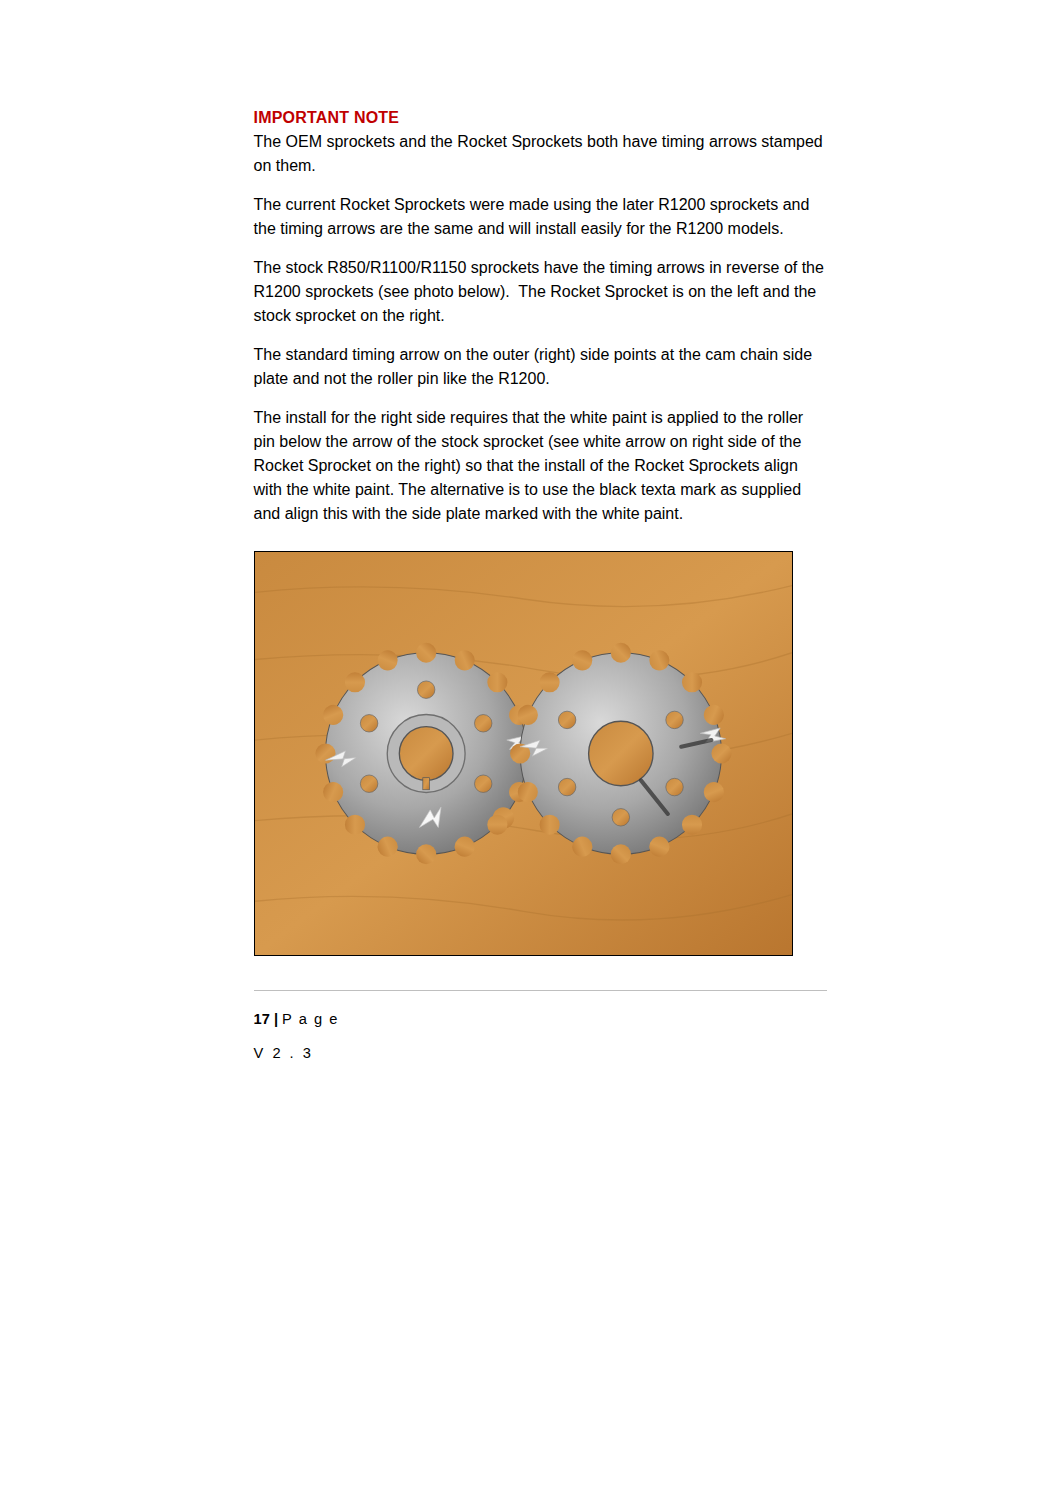IMPORTANT NOTE
The OEM sprockets and the Rocket Sprockets both have timing arrows stamped on them.
The current Rocket Sprockets were made using the later R1200 sprockets and the timing arrows are the same and will install easily for the R1200 models.
The stock R850/R1100/R1150 sprockets have the timing arrows in reverse of the R1200 sprockets (see photo below). The Rocket Sprocket is on the left and the stock sprocket on the right.
The standard timing arrow on the outer (right) side points at the cam chain side plate and not the roller pin like the R1200.
The install for the right side requires that the white paint is applied to the roller pin below the arrow of the stock sprocket (see white arrow on right side of the Rocket Sprocket on the right) so that the install of the Rocket Sprockets align with the white paint. The alternative is to use the black texta mark as supplied and align this with the side plate marked with the white paint.
17 | P a g e
V 2 . 3